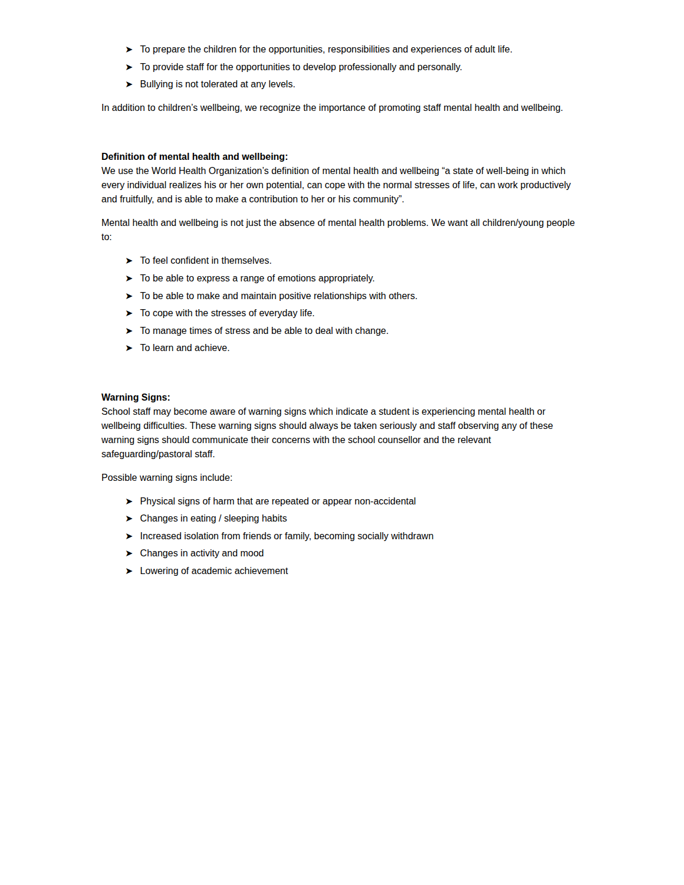To prepare the children for the opportunities, responsibilities and experiences of adult life.
To provide staff for the opportunities to develop professionally and personally.
Bullying is not tolerated at any levels.
In addition to children’s wellbeing, we recognize the importance of promoting staff mental health and wellbeing.
Definition of mental health and wellbeing:
We use the World Health Organization’s definition of mental health and wellbeing “a state of well-being in which every individual realizes his or her own potential, can cope with the normal stresses of life, can work productively and fruitfully, and is able to make a contribution to her or his community”.
Mental health and wellbeing is not just the absence of mental health problems. We want all children/young people to:
To feel confident in themselves.
To be able to express a range of emotions appropriately.
To be able to make and maintain positive relationships with others.
To cope with the stresses of everyday life.
To manage times of stress and be able to deal with change.
To learn and achieve.
Warning Signs:
School staff may become aware of warning signs which indicate a student is experiencing mental health or wellbeing difficulties. These warning signs should always be taken seriously and staff observing any of these warning signs should communicate their concerns with the school counsellor and the relevant safeguarding/pastoral staff.
Possible warning signs include:
Physical signs of harm that are repeated or appear non-accidental
Changes in eating / sleeping habits
Increased isolation from friends or family, becoming socially withdrawn
Changes in activity and mood
Lowering of academic achievement